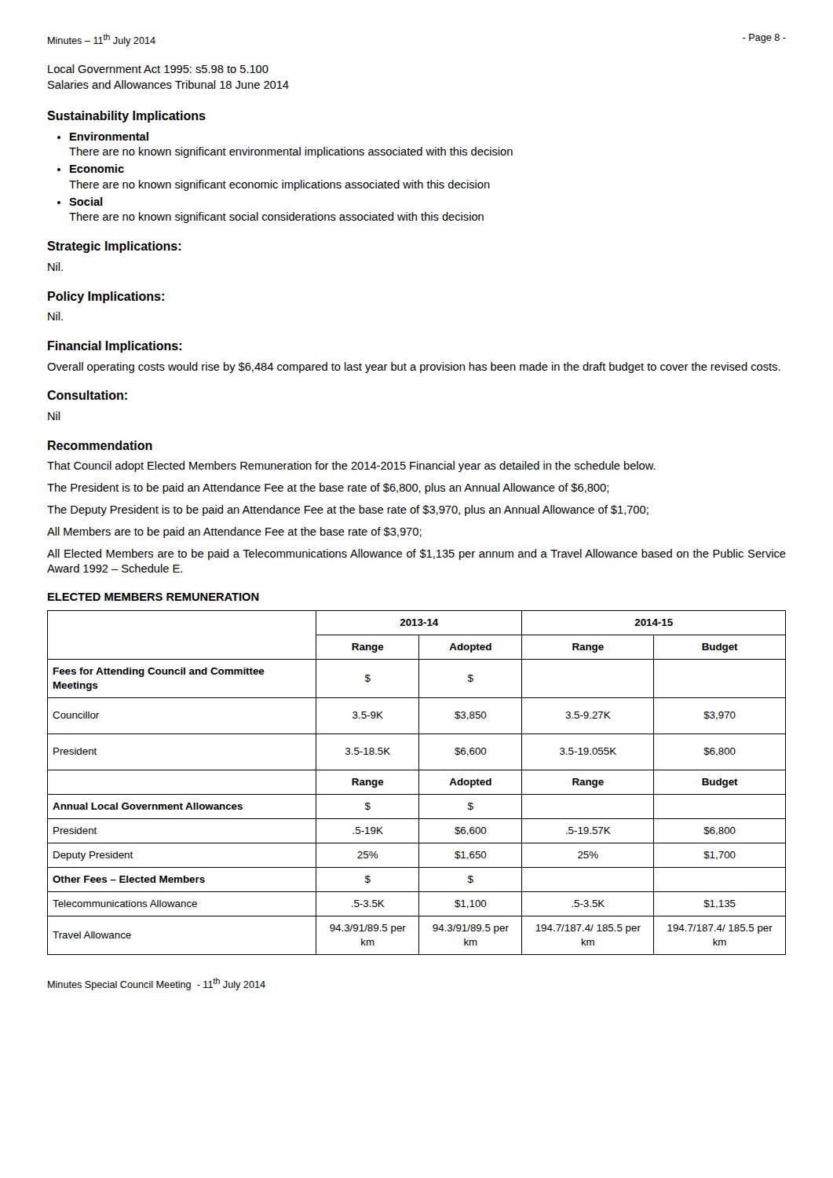Minutes – 11th July 2014
- Page 8 -
Local Government Act 1995: s5.98 to 5.100
Salaries and Allowances Tribunal 18 June 2014
Sustainability Implications
Environmental There are no known significant environmental implications associated with this decision
Economic There are no known significant economic implications associated with this decision
Social There are no known significant social considerations associated with this decision
Strategic Implications:
Nil.
Policy Implications:
Nil.
Financial Implications:
Overall operating costs would rise by $6,484 compared to last year but a provision has been made in the draft budget to cover the revised costs.
Consultation:
Nil
Recommendation
That Council adopt Elected Members Remuneration for the 2014-2015 Financial year as detailed in the schedule below.
The President is to be paid an Attendance Fee at the base rate of $6,800, plus an Annual Allowance of $6,800;
The Deputy President is to be paid an Attendance Fee at the base rate of $3,970, plus an Annual Allowance of $1,700;
All Members are to be paid an Attendance Fee at the base rate of $3,970;
All Elected Members are to be paid a Telecommunications Allowance of $1,135 per annum and a Travel Allowance based on the Public Service Award 1992 – Schedule E.
ELECTED MEMBERS REMUNERATION
| | 2013-14 | 2014-15 |
| --- | --- | --- |
| Range | Adopted | Range | Budget |
| Fees for Attending Council and Committee Meetings | $ | $ | | |
| Councillor | 3.5-9K | $3,850 | 3.5-9.27K | $3,970 |
| President | 3.5-18.5K | $6,600 | 3.5-19.055K | $6,800 |
| | Range | Adopted | Range | Budget |
| Annual Local Government Allowances | $ | $ | | |
| President | .5-19K | $6,600 | .5-19.57K | $6,800 |
| Deputy President | 25% | $1,650 | 25% | $1,700 |
| Other Fees – Elected Members | $ | $ | | |
| Telecommunications Allowance | .5-3.5K | $1,100 | .5-3.5K | $1,135 |
| Travel Allowance | 94.3/91/89.5 per km | 94.3/91/89.5 per km | 194.7/187.4/ 185.5 per km | 194.7/187.4/ 185.5 per km |
Minutes Special Council Meeting - 11th July 2014